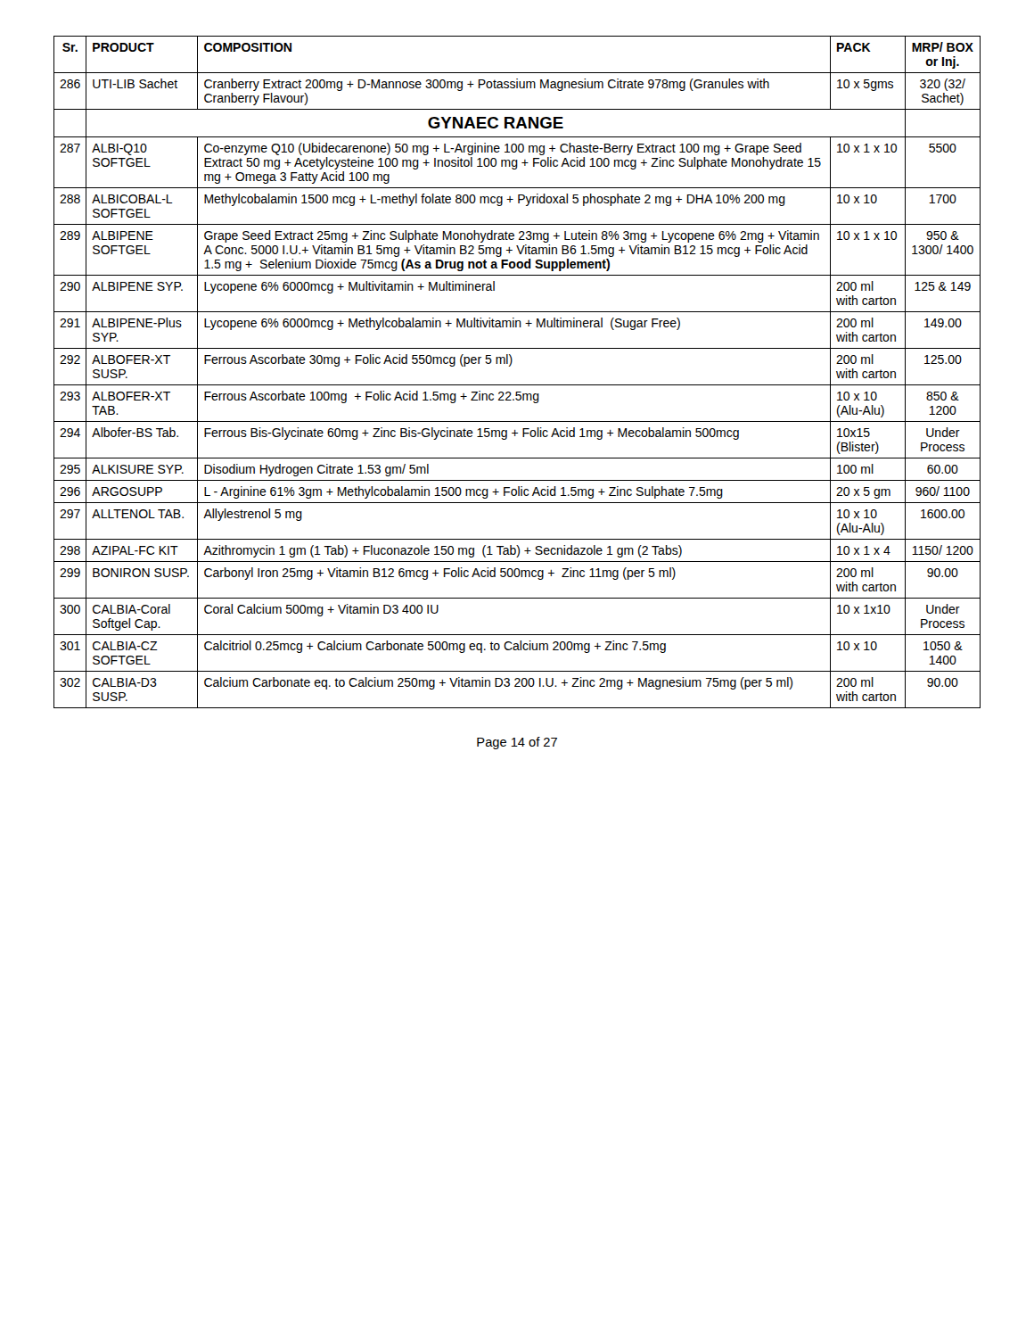| Sr. | PRODUCT | COMPOSITION | PACK | MRP/ BOX or Inj. |
| --- | --- | --- | --- | --- |
| 286 | UTI-LIB Sachet | Cranberry Extract 200mg + D-Mannose 300mg + Potassium Magnesium Citrate 978mg (Granules with Cranberry Flavour) | 10 x 5gms | 320 (32/ Sachet) |
| | GYNAEC RANGE | |
| 287 | ALBI-Q10 SOFTGEL | Co-enzyme Q10 (Ubidecarenone) 50 mg + L-Arginine 100 mg + Chaste-Berry Extract 100 mg + Grape Seed Extract 50 mg + Acetylcysteine 100 mg + Inositol 100 mg + Folic Acid 100 mcg + Zinc Sulphate Monohydrate 15 mg + Omega 3 Fatty Acid 100 mg | 10 x 1 x 10 | 5500 |
| 288 | ALBICOBAL-L SOFTGEL | Methylcobalamin 1500 mcg + L-methyl folate 800 mcg + Pyridoxal 5 phosphate 2 mg + DHA 10% 200 mg | 10 x 10 | 1700 |
| 289 | ALBIPENE SOFTGEL | Grape Seed Extract 25mg + Zinc Sulphate Monohydrate 23mg + Lutein 8% 3mg + Lycopene 6% 2mg + Vitamin A Conc. 5000 I.U.+ Vitamin B1 5mg + Vitamin B2 5mg + Vitamin B6 1.5mg + Vitamin B12 15 mcg + Folic Acid 1.5 mg + Selenium Dioxide 75mcg (As a Drug not a Food Supplement) | 10 x 1 x 10 | 950 & 1300/ 1400 |
| 290 | ALBIPENE SYP. | Lycopene 6% 6000mcg + Multivitamin + Multimineral | 200 ml with carton | 125 & 149 |
| 291 | ALBIPENE-Plus SYP. | Lycopene 6% 6000mcg + Methylcobalamin + Multivitamin + Multimineral (Sugar Free) | 200 ml with carton | 149.00 |
| 292 | ALBOFER-XT SUSP. | Ferrous Ascorbate 30mg + Folic Acid 550mcg (per 5 ml) | 200 ml with carton | 125.00 |
| 293 | ALBOFER-XT TAB. | Ferrous Ascorbate 100mg + Folic Acid 1.5mg + Zinc 22.5mg | 10 x 10 (Alu-Alu) | 850 & 1200 |
| 294 | Albofer-BS Tab. | Ferrous Bis-Glycinate 60mg + Zinc Bis-Glycinate 15mg + Folic Acid 1mg + Mecobalamin 500mcg | 10x15 (Blister) | Under Process |
| 295 | ALKISURE SYP. | Disodium Hydrogen Citrate 1.53 gm/ 5ml | 100 ml | 60.00 |
| 296 | ARGOSUPP | L - Arginine 61% 3gm + Methylcobalamin 1500 mcg + Folic Acid 1.5mg + Zinc Sulphate 7.5mg | 20 x 5 gm | 960/ 1100 |
| 297 | ALLTENOL TAB. | Allylestrenol 5 mg | 10 x 10 (Alu-Alu) | 1600.00 |
| 298 | AZIPAL-FC KIT | Azithromycin 1 gm (1 Tab) + Fluconazole 150 mg (1 Tab) + Secnidazole 1 gm (2 Tabs) | 10 x 1 x 4 | 1150/ 1200 |
| 299 | BONIRON SUSP. | Carbonyl Iron 25mg + Vitamin B12 6mcg + Folic Acid 500mcg + Zinc 11mg (per 5 ml) | 200 ml with carton | 90.00 |
| 300 | CALBIA-Coral Softgel Cap. | Coral Calcium 500mg + Vitamin D3 400 IU | 10 x 1x10 | Under Process |
| 301 | CALBIA-CZ SOFTGEL | Calcitriol 0.25mcg + Calcium Carbonate 500mg eq. to Calcium 200mg + Zinc 7.5mg | 10 x 10 | 1050 & 1400 |
| 302 | CALBIA-D3 SUSP. | Calcium Carbonate eq. to Calcium 250mg + Vitamin D3 200 I.U. + Zinc 2mg + Magnesium 75mg (per 5 ml) | 200 ml with carton | 90.00 |
Page 14 of 27